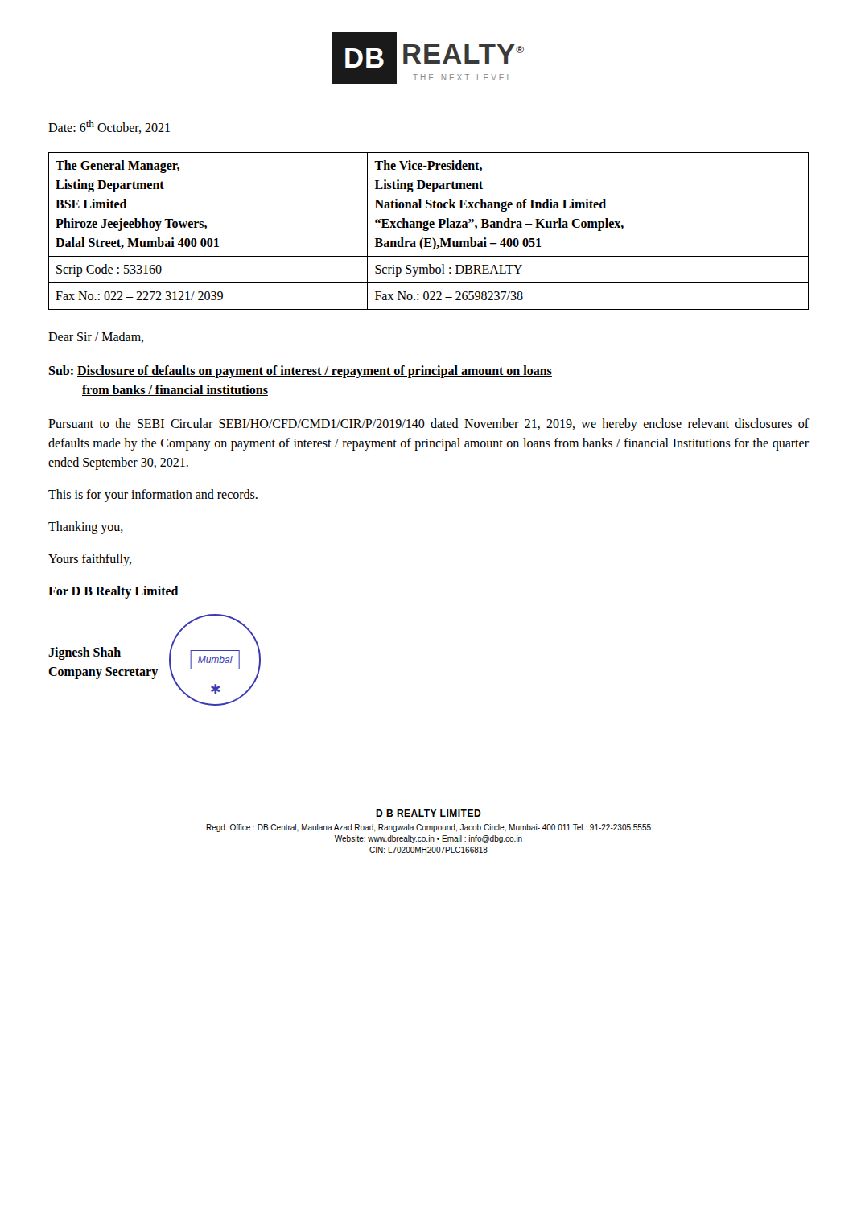DB REALTY®THE NEXT LEVEL
Date: 6th October, 2021
| The General Manager, Listing Department BSE Limited Phiroze Jeejeebhoy Towers, Dalal Street, Mumbai 400 001 | The Vice-President, Listing Department National Stock Exchange of India Limited “Exchange Plaza”, Bandra – Kurla Complex, Bandra (E),Mumbai – 400 051 |
| Scrip Code : 533160 | Scrip Symbol : DBREALTY |
| Fax No.: 022 – 2272 3121/ 2039 | Fax No.: 022 – 26598237/38 |
Dear Sir / Madam,
Sub: Disclosure of defaults on payment of interest / repayment of principal amount on loans
from banks / financial institutions
Pursuant to the SEBI Circular SEBI/HO/CFD/CMD1/CIR/P/2019/140 dated November 21, 2019, we hereby enclose relevant disclosures of defaults made by the Company on payment of interest / repayment of principal amount on loans from banks / financial Institutions for the quarter ended September 30, 2021.
This is for your information and records.
Thanking you,
Yours faithfully,
For D B Realty Limited
    
Mumbai
✱
Jignesh Shah
Company Secretary
D B REALTY LIMITED
Regd. Office : DB Central, Maulana Azad Road, Rangwala Compound, Jacob Circle, Mumbai- 400 011 Tel.: 91-22-2305 5555
Website: www.dbrealty.co.in • Email : info@dbg.co.in
CIN: L70200MH2007PLC166818